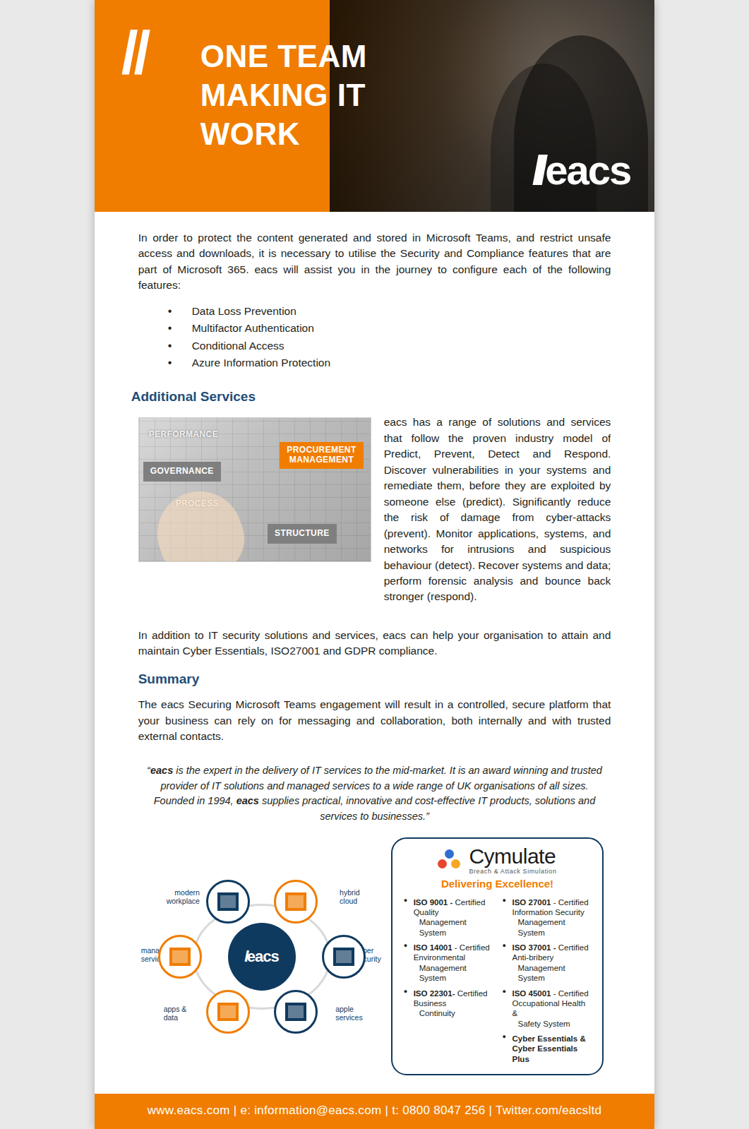//
One Team
Making IT
Work
//eacs
In order to protect the content generated and stored in Microsoft Teams, and restrict unsafe access and downloads, it is necessary to utilise the Security and Compliance features that are part of Microsoft 365. eacs will assist you in the journey to configure each of the following features:
Data Loss Prevention
Multifactor Authentication
Conditional Access
Azure Information Protection
Additional Services
PERFORMANCE PROCUREMENT
MANAGEMENT GOVERNANCE PROCESS STRUCTURE
eacs has a range of solutions and services that follow the proven industry model of Predict, Prevent, Detect and Respond. Discover vulnerabilities in your systems and remediate them, before they are exploited by someone else (predict). Significantly reduce the risk of damage from cyber-attacks (prevent). Monitor applications, systems, and networks for intrusions and suspicious behaviour (detect). Recover systems and data; perform forensic analysis and bounce back stronger (respond).
In addition to IT security solutions and services, eacs can help your organisation to attain and maintain Cyber Essentials, ISO27001 and GDPR compliance.
Summary
The eacs Securing Microsoft Teams engagement will result in a controlled, secure platform that your business can rely on for messaging and collaboration, both internally and with trusted external contacts.
“eacs is the expert in the delivery of IT services to the mid-market. It is an award winning and trusted provider of IT solutions and managed services to a wide range of UK organisations of all sizes. Founded in 1994, eacs supplies practical, innovative and cost-effective IT products, solutions and services to businesses.”
modern
workplace
hybrid
cloud
managed
services
cyber
security
apps &
data
apple
services
//eacs
Cymulate
Breach & Attack Simulation
Delivering Excellence!
ISO 9001 - Certified QualityManagement System
ISO 27001 - Certified Information SecurityManagement System
ISO 14001 - Certified EnvironmentalManagement System
ISO 37001 - Certified Anti-briberyManagement System
ISO 22301- Certified BusinessContinuity
ISO 45001 - Certified Occupational Health &Safety System
Cyber Essentials & Cyber Essentials Plus
www.eacs.com | e: information@eacs.com | t: 0800 8047 256 | Twitter.com/eacsltd